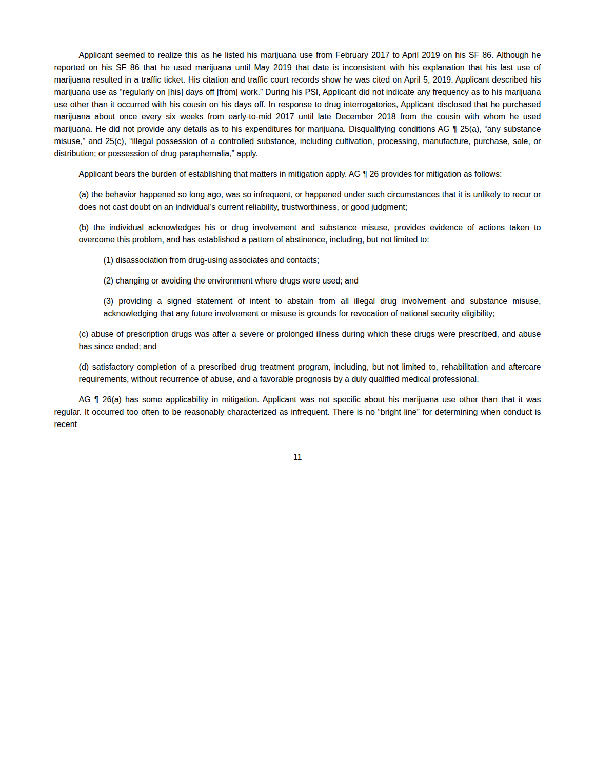Applicant seemed to realize this as he listed his marijuana use from February 2017 to April 2019 on his SF 86. Although he reported on his SF 86 that he used marijuana until May 2019 that date is inconsistent with his explanation that his last use of marijuana resulted in a traffic ticket. His citation and traffic court records show he was cited on April 5, 2019. Applicant described his marijuana use as “regularly on [his] days off [from] work.” During his PSI, Applicant did not indicate any frequency as to his marijuana use other than it occurred with his cousin on his days off. In response to drug interrogatories, Applicant disclosed that he purchased marijuana about once every six weeks from early-to-mid 2017 until late December 2018 from the cousin with whom he used marijuana. He did not provide any details as to his expenditures for marijuana. Disqualifying conditions AG ¶ 25(a), “any substance misuse,” and 25(c), “illegal possession of a controlled substance, including cultivation, processing, manufacture, purchase, sale, or distribution; or possession of drug paraphernalia,” apply.
Applicant bears the burden of establishing that matters in mitigation apply. AG ¶ 26 provides for mitigation as follows:
(a) the behavior happened so long ago, was so infrequent, or happened under such circumstances that it is unlikely to recur or does not cast doubt on an individual’s current reliability, trustworthiness, or good judgment;
(b) the individual acknowledges his or drug involvement and substance misuse, provides evidence of actions taken to overcome this problem, and has established a pattern of abstinence, including, but not limited to:
(1) disassociation from drug-using associates and contacts;
(2) changing or avoiding the environment where drugs were used; and
(3) providing a signed statement of intent to abstain from all illegal drug involvement and substance misuse, acknowledging that any future involvement or misuse is grounds for revocation of national security eligibility;
(c) abuse of prescription drugs was after a severe or prolonged illness during which these drugs were prescribed, and abuse has since ended; and
(d) satisfactory completion of a prescribed drug treatment program, including, but not limited to, rehabilitation and aftercare requirements, without recurrence of abuse, and a favorable prognosis by a duly qualified medical professional.
AG ¶ 26(a) has some applicability in mitigation. Applicant was not specific about his marijuana use other than that it was regular. It occurred too often to be reasonably characterized as infrequent. There is no “bright line” for determining when conduct is recent
11